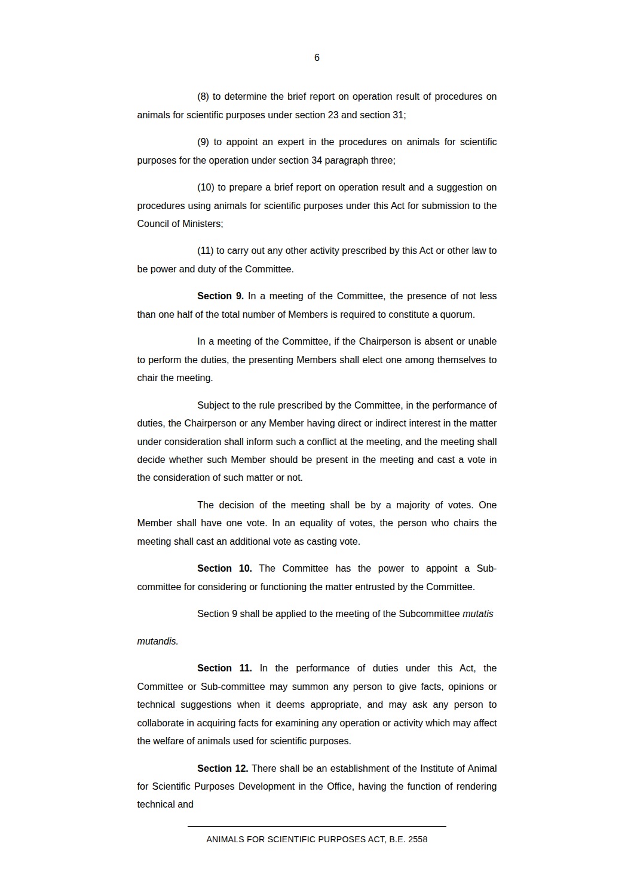6
(8) to determine the brief report on operation result of procedures on animals for scientific purposes under section 23 and section 31;
(9) to appoint an expert in the procedures on animals for scientific purposes for the operation under section 34 paragraph three;
(10) to prepare a brief report on operation result and a suggestion on procedures using animals for scientific purposes under this Act for submission to the Council of Ministers;
(11) to carry out any other activity prescribed by this Act or other law to be power and duty of the Committee.
Section 9. In a meeting of the Committee, the presence of not less than one half of the total number of Members is required to constitute a quorum.
In a meeting of the Committee, if the Chairperson is absent or unable to perform the duties, the presenting Members shall elect one among themselves to chair the meeting.
Subject to the rule prescribed by the Committee, in the performance of duties, the Chairperson or any Member having direct or indirect interest in the matter under consideration shall inform such a conflict at the meeting, and the meeting shall decide whether such Member should be present in the meeting and cast a vote in the consideration of such matter or not.
The decision of the meeting shall be by a majority of votes. One Member shall have one vote. In an equality of votes, the person who chairs the meeting shall cast an additional vote as casting vote.
Section 10. The Committee has the power to appoint a Sub-committee for considering or functioning the matter entrusted by the Committee.
Section 9 shall be applied to the meeting of the Subcommittee mutatis
mutandis.
Section 11. In the performance of duties under this Act, the Committee or Sub-committee may summon any person to give facts, opinions or technical suggestions when it deems appropriate, and may ask any person to collaborate in acquiring facts for examining any operation or activity which may affect the welfare of animals used for scientific purposes.
Section 12. There shall be an establishment of the Institute of Animal for Scientific Purposes Development in the Office, having the function of rendering technical and
ANIMALS FOR SCIENTIFIC PURPOSES ACT, B.E. 2558